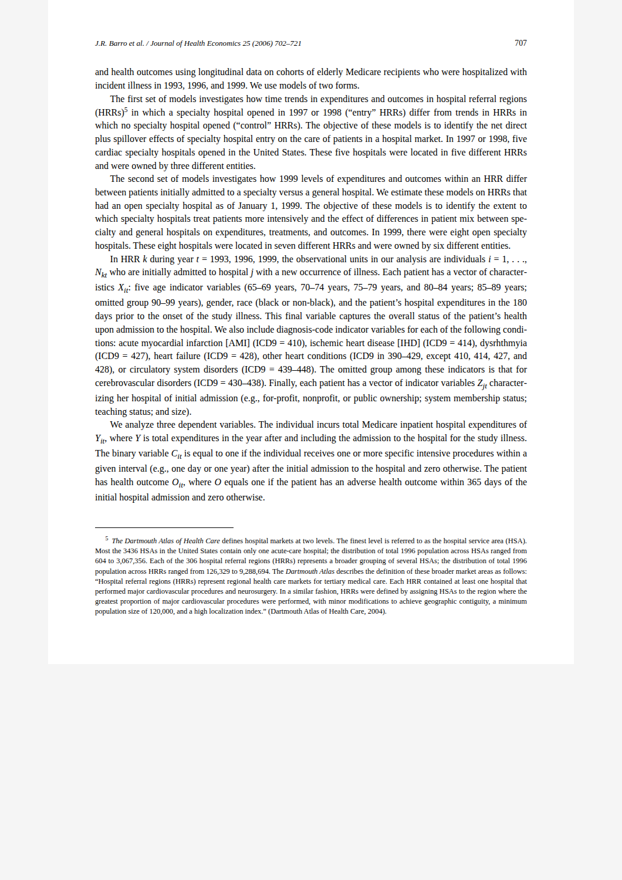J.R. Barro et al. / Journal of Health Economics 25 (2006) 702–721 707
and health outcomes using longitudinal data on cohorts of elderly Medicare recipients who were hospitalized with incident illness in 1993, 1996, and 1999. We use models of two forms.
The first set of models investigates how time trends in expenditures and outcomes in hospital referral regions (HRRs)5 in which a specialty hospital opened in 1997 or 1998 (“entry” HRRs) differ from trends in HRRs in which no specialty hospital opened (“control” HRRs). The objective of these models is to identify the net direct plus spillover effects of specialty hospital entry on the care of patients in a hospital market. In 1997 or 1998, five cardiac specialty hospitals opened in the United States. These five hospitals were located in five different HRRs and were owned by three different entities.
The second set of models investigates how 1999 levels of expenditures and outcomes within an HRR differ between patients initially admitted to a specialty versus a general hospital. We estimate these models on HRRs that had an open specialty hospital as of January 1, 1999. The objective of these models is to identify the extent to which specialty hospitals treat patients more intensively and the effect of differences in patient mix between specialty and general hospitals on expenditures, treatments, and outcomes. In 1999, there were eight open specialty hospitals. These eight hospitals were located in seven different HRRs and were owned by six different entities.
In HRR k during year t = 1993, 1996, 1999, the observational units in our analysis are individuals i = 1, . . ., Nkt who are initially admitted to hospital j with a new occurrence of illness. Each patient has a vector of characteristics Xit: five age indicator variables (65–69 years, 70–74 years, 75–79 years, and 80–84 years; 85–89 years; omitted group 90–99 years), gender, race (black or non-black), and the patient’s hospital expenditures in the 180 days prior to the onset of the study illness. This final variable captures the overall status of the patient’s health upon admission to the hospital. We also include diagnosis-code indicator variables for each of the following conditions: acute myocardial infarction [AMI] (ICD9 = 410), ischemic heart disease [IHD] (ICD9 = 414), dysrhthmyia (ICD9 = 427), heart failure (ICD9 = 428), other heart conditions (ICD9 in 390–429, except 410, 414, 427, and 428), or circulatory system disorders (ICD9 = 439–448). The omitted group among these indicators is that for cerebrovascular disorders (ICD9 = 430–438). Finally, each patient has a vector of indicator variables Zjt characterizing her hospital of initial admission (e.g., for-profit, nonprofit, or public ownership; system membership status; teaching status; and size).
We analyze three dependent variables. The individual incurs total Medicare inpatient hospital expenditures of Yit, where Y is total expenditures in the year after and including the admission to the hospital for the study illness. The binary variable Cit is equal to one if the individual receives one or more specific intensive procedures within a given interval (e.g., one day or one year) after the initial admission to the hospital and zero otherwise. The patient has health outcome Oit, where O equals one if the patient has an adverse health outcome within 365 days of the initial hospital admission and zero otherwise.
5 The Dartmouth Atlas of Health Care defines hospital markets at two levels. The finest level is referred to as the hospital service area (HSA). Most the 3436 HSAs in the United States contain only one acute-care hospital; the distribution of total 1996 population across HSAs ranged from 604 to 3,067,356. Each of the 306 hospital referral regions (HRRs) represents a broader grouping of several HSAs; the distribution of total 1996 population across HRRs ranged from 126,329 to 9,288,694. The Dartmouth Atlas describes the definition of these broader market areas as follows: “Hospital referral regions (HRRs) represent regional health care markets for tertiary medical care. Each HRR contained at least one hospital that performed major cardiovascular procedures and neurosurgery. In a similar fashion, HRRs were defined by assigning HSAs to the region where the greatest proportion of major cardiovascular procedures were performed, with minor modifications to achieve geographic contiguity, a minimum population size of 120,000, and a high localization index.” (Dartmouth Atlas of Health Care, 2004).